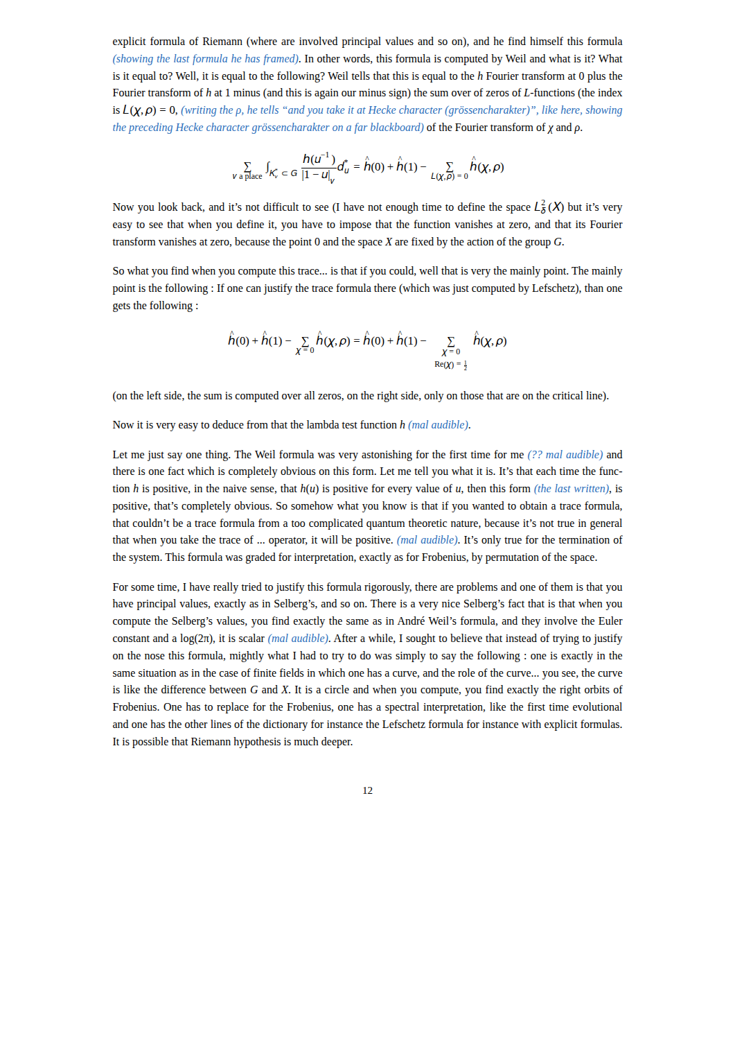explicit formula of Riemann (where are involved principal values and so on), and he find himself this formula (showing the last formula he has framed). In other words, this formula is computed by Weil and what is it? What is it equal to? Well, it is equal to the following? Weil tells that this is equal to the h Fourier transform at 0 plus the Fourier transform of h at 1 minus (and this is again our minus sign) the sum over of zeros of L-functions (the index is L(χ,ρ)=0, (writing the ρ, he tells “and you take it at Hecke character (grössencharakter)”, like here, showing the preceding Hecke character grössencharakter on a far blackboard) of the Fourier transform of χ and ρ.
∑ v a place ∫ Kv*⊂G h(u−1) |1−u|v du* = h^(0) + h^(1) − ∑ L(χ,ρ)=0 h^(χ,ρ)
Now you look back, and it’s not difficult to see (I have not enough time to define the space Lδ2(X) but it’s very easy to see that when you define it, you have to impose that the function vanishes at zero, and that its Fourier transform vanishes at zero, because the point 0 and the space X are fixed by the action of the group G.
So what you find when you compute this trace... is that if you could, well that is very the mainly point. The mainly point is the following : If one can justify the trace formula there (which was just computed by Lefschetz), than one gets the following :
h^(0) + h^(1) − ∑ χ=0 h^(χ,ρ) = h^(0) + h^(1) − ∑ χ=0 Re(χ)=12 h^(χ,ρ)
(on the left side, the sum is computed over all zeros, on the right side, only on those that are on the critical line).
Now it is very easy to deduce from that the lambda test function h (mal audible).
Let me just say one thing. The Weil formula was very astonishing for the first time for me (?? mal audible) and there is one fact which is completely obvious on this form. Let me tell you what it is. It’s that each time the function h is positive, in the naive sense, that h(u) is positive for every value of u, then this form (the last written), is positive, that’s completely obvious. So somehow what you know is that if you wanted to obtain a trace formula, that couldn’t be a trace formula from a too complicated quantum theoretic nature, because it’s not true in general that when you take the trace of ... operator, it will be positive. (mal audible). It’s only true for the termination of the system. This formula was graded for interpretation, exactly as for Frobenius, by permutation of the space.
For some time, I have really tried to justify this formula rigorously, there are problems and one of them is that you have principal values, exactly as in Selberg’s, and so on. There is a very nice Selberg’s fact that is that when you compute the Selberg’s values, you find exactly the same as in André Weil’s formula, and they involve the Euler constant and a log(2π), it is scalar (mal audible). After a while, I sought to believe that instead of trying to justify on the nose this formula, mightly what I had to try to do was simply to say the following : one is exactly in the same situation as in the case of finite fields in which one has a curve, and the role of the curve... you see, the curve is like the difference between G and X. It is a circle and when you compute, you find exactly the right orbits of Frobenius. One has to replace for the Frobenius, one has a spectral interpretation, like the first time evolutional and one has the other lines of the dictionary for instance the Lefschetz formula for instance with explicit formulas. It is possible that Riemann hypothesis is much deeper.
12